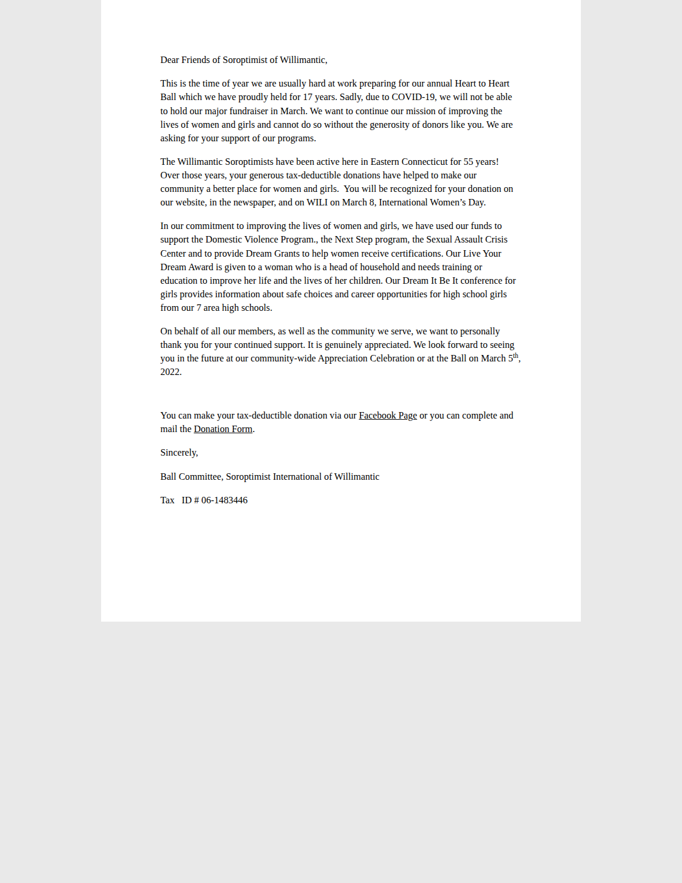Dear Friends of Soroptimist of Willimantic,
This is the time of year we are usually hard at work preparing for our annual Heart to Heart Ball which we have proudly held for 17 years. Sadly, due to COVID-19, we will not be able to hold our major fundraiser in March. We want to continue our mission of improving the lives of women and girls and cannot do so without the generosity of donors like you. We are asking for your support of our programs.
The Willimantic Soroptimists have been active here in Eastern Connecticut for 55 years! Over those years, your generous tax-deductible donations have helped to make our community a better place for women and girls. You will be recognized for your donation on our website, in the newspaper, and on WILI on March 8, International Women’s Day.
In our commitment to improving the lives of women and girls, we have used our funds to support the Domestic Violence Program., the Next Step program, the Sexual Assault Crisis Center and to provide Dream Grants to help women receive certifications. Our Live Your Dream Award is given to a woman who is a head of household and needs training or education to improve her life and the lives of her children. Our Dream It Be It conference for girls provides information about safe choices and career opportunities for high school girls from our 7 area high schools.
On behalf of all our members, as well as the community we serve, we want to personally thank you for your continued support. It is genuinely appreciated. We look forward to seeing you in the future at our community-wide Appreciation Celebration or at the Ball on March 5th, 2022.
You can make your tax-deductible donation via our Facebook Page or you can complete and mail the Donation Form.
Sincerely,
Ball Committee, Soroptimist International of Willimantic
Tax ID # 06-1483446